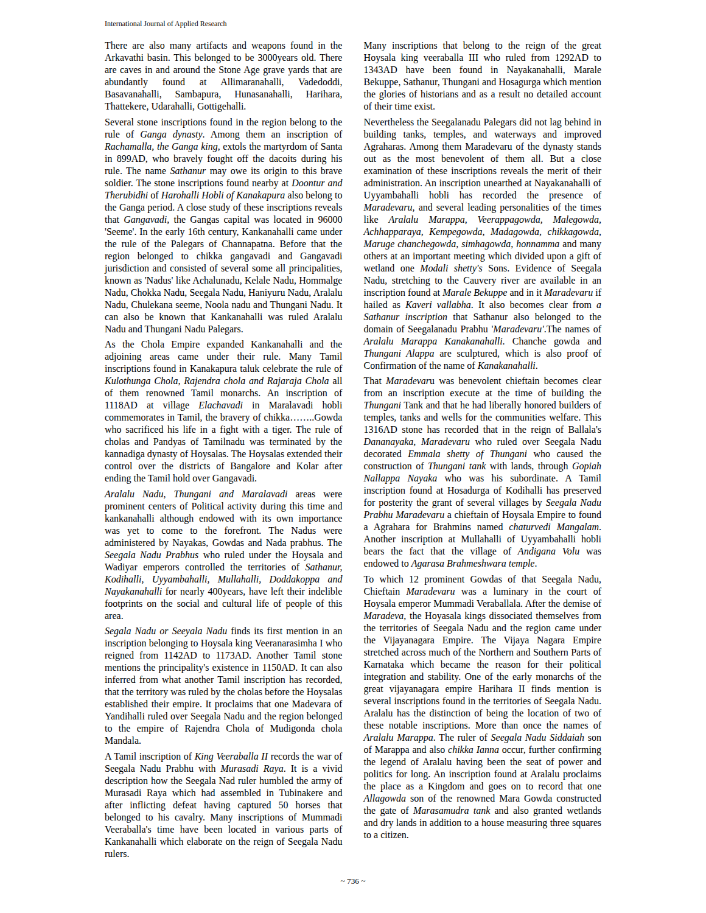International Journal of Applied Research
There are also many artifacts and weapons found in the Arkavathi basin. This belonged to be 3000years old. There are caves in and around the Stone Age grave yards that are abundantly found at Allimaranahalli, Vadedoddi, Basavanahalli, Sambapura, Hunasanahalli, Harihara, Thattekere, Udarahalli, Gottigehalli.
Several stone inscriptions found in the region belong to the rule of Ganga dynasty. Among them an inscription of Rachamalla, the Ganga king, extols the martyrdom of Santa in 899AD, who bravely fought off the dacoits during his rule. The name Sathanur may owe its origin to this brave soldier. The stone inscriptions found nearby at Doontur and Therubidhi of Harohalli Hobli of Kanakapura also belong to the Ganga period. A close study of these inscriptions reveals that Gangavadi, the Gangas capital was located in 96000 'Seeme'. In the early 16th century, Kankanahalli came under the rule of the Palegars of Channapatna. Before that the region belonged to chikka gangavadi and Gangavadi jurisdiction and consisted of several some all principalities, known as 'Nadus' like Achalunadu, Kelale Nadu, Hommalge Nadu, Chokka Nadu, Seegala Nadu, Haniyuru Nadu, Aralalu Nadu, Chulekana seeme, Noola nadu and Thungani Nadu. It can also be known that Kankanahalli was ruled Aralalu Nadu and Thungani Nadu Palegars.
As the Chola Empire expanded Kankanahalli and the adjoining areas came under their rule. Many Tamil inscriptions found in Kanakapura taluk celebrate the rule of Kulothunga Chola, Rajendra chola and Rajaraja Chola all of them renowned Tamil monarchs. An inscription of 1118AD at village Elachavadi in Maralavadi hobli commemorates in Tamil, the bravery of chikka……..Gowda who sacrificed his life in a fight with a tiger. The rule of cholas and Pandyas of Tamilnadu was terminated by the kannadiga dynasty of Hoysalas. The Hoysalas extended their control over the districts of Bangalore and Kolar after ending the Tamil hold over Gangavadi.
Aralalu Nadu, Thungani and Maralavadi areas were prominent centers of Political activity during this time and kankanahalli although endowed with its own importance was yet to come to the forefront. The Nadus were administered by Nayakas, Gowdas and Nada prabhus. The Seegala Nadu Prabhus who ruled under the Hoysala and Wadiyar emperors controlled the territories of Sathanur, Kodihalli, Uyyambahalli, Mullahalli, Doddakoppa and Nayakanahalli for nearly 400years, have left their indelible footprints on the social and cultural life of people of this area.
Segala Nadu or Seeyala Nadu finds its first mention in an inscription belonging to Hoysala king Veeranarasimha I who reigned from 1142AD to 1173AD. Another Tamil stone mentions the principality's existence in 1150AD. It can also inferred from what another Tamil inscription has recorded, that the territory was ruled by the cholas before the Hoysalas established their empire. It proclaims that one Madevara of Yandihalli ruled over Seegala Nadu and the region belonged to the empire of Rajendra Chola of Mudigonda chola Mandala.
A Tamil inscription of King Veeraballa II records the war of Seegala Nadu Prabhu with Murasadi Raya. It is a vivid description how the Seegala Nad ruler humbled the army of Murasadi Raya which had assembled in Tubinakere and after inflicting defeat having captured 50 horses that belonged to his cavalry. Many inscriptions of Mummadi Veeraballa's time have been located in various parts of Kankanahalli which elaborate on the reign of Seegala Nadu rulers.
Many inscriptions that belong to the reign of the great Hoysala king veeraballa III who ruled from 1292AD to 1343AD have been found in Nayakanahalli, Marale Bekuppe, Sathanur, Thungani and Hosagurga which mention the glories of historians and as a result no detailed account of their time exist.
Nevertheless the Seegalanadu Palegars did not lag behind in building tanks, temples, and waterways and improved Agraharas. Among them Maradevaru of the dynasty stands out as the most benevolent of them all. But a close examination of these inscriptions reveals the merit of their administration. An inscription unearthed at Nayakanahalli of Uyyambahalli hobli has recorded the presence of Maradevaru, and several leading personalities of the times like Aralalu Marappa, Veerappagowda, Malegowda, Achhapparaya, Kempegowda, Madagowda, chikkagowda, Maruge chanchegowda, simhagowda, honnamma and many others at an important meeting which divided upon a gift of wetland one Modali shetty's Sons. Evidence of Seegala Nadu, stretching to the Cauvery river are available in an inscription found at Marale Bekuppe and in it Maradevaru if hailed as Kaveri vallabha. It also becomes clear from a Sathanur inscription that Sathanur also belonged to the domain of Seegalanadu Prabhu 'Maradevaru'.The names of Aralalu Marappa Kanakanahalli. Chanche gowda and Thungani Alappa are sculptured, which is also proof of Confirmation of the name of Kanakanahalli.
That Maradevaru was benevolent chieftain becomes clear from an inscription execute at the time of building the Thungani Tank and that he had liberally honored builders of temples, tanks and wells for the communities welfare. This 1316AD stone has recorded that in the reign of Ballala's Dananayaka, Maradevaru who ruled over Seegala Nadu decorated Emmala shetty of Thungani who caused the construction of Thungani tank with lands, through Gopiah Nallappa Nayaka who was his subordinate. A Tamil inscription found at Hosadurga of Kodihalli has preserved for posterity the grant of several villages by Seegala Nadu Prabhu Maradevaru a chieftain of Hoysala Empire to found a Agrahara for Brahmins named chaturvedi Mangalam. Another inscription at Mullahalli of Uyyambahalli hobli bears the fact that the village of Andigana Volu was endowed to Agarasa Brahmeshwara temple.
To which 12 prominent Gowdas of that Seegala Nadu, Chieftain Maradevaru was a luminary in the court of Hoysala emperor Mummadi Veraballala. After the demise of Maradeva, the Hoyasala kings dissociated themselves from the territories of Seegala Nadu and the region came under the Vijayanagara Empire. The Vijaya Nagara Empire stretched across much of the Northern and Southern Parts of Karnataka which became the reason for their political integration and stability. One of the early monarchs of the great vijayanagara empire Harihara II finds mention is several inscriptions found in the territories of Seegala Nadu. Aralalu has the distinction of being the location of two of these notable inscriptions. More than once the names of Aralalu Marappa. The ruler of Seegala Nadu Siddaiah son of Marappa and also chikka Ianna occur, further confirming the legend of Aralalu having been the seat of power and politics for long. An inscription found at Aralalu proclaims the place as a Kingdom and goes on to record that one Allagowda son of the renowned Mara Gowda constructed the gate of Marasamudra tank and also granted wetlands and dry lands in addition to a house measuring three squares to a citizen.
~ 736 ~